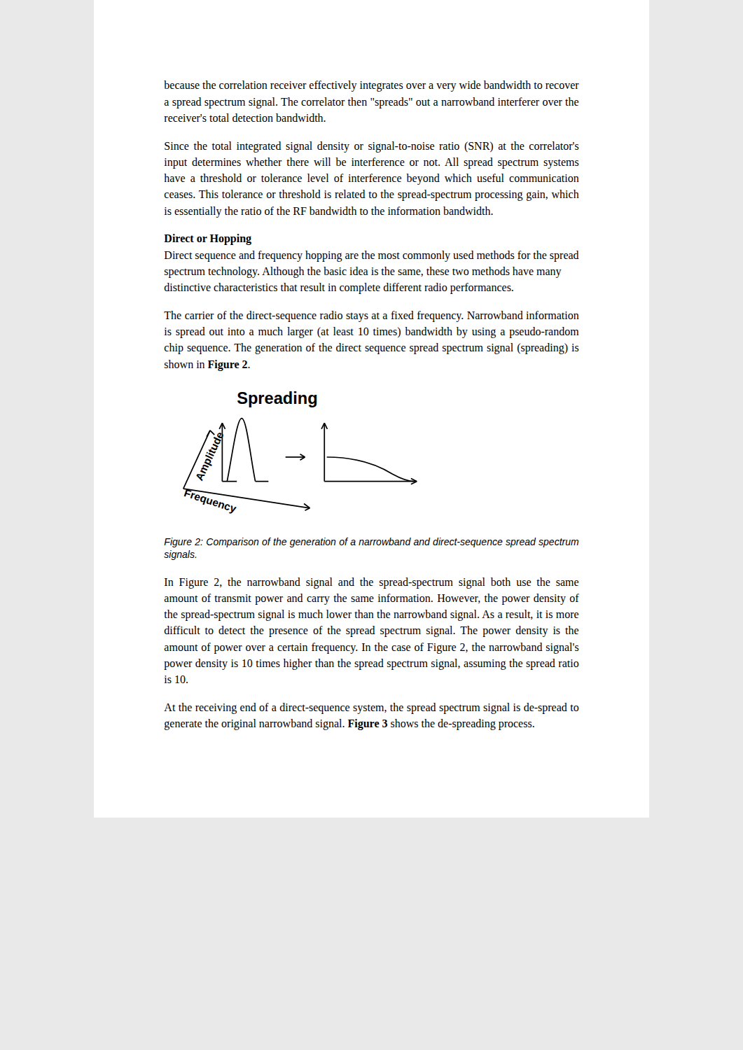because the correlation receiver effectively integrates over a very wide bandwidth to recover a spread spectrum signal. The correlator then "spreads" out a narrowband interferer over the receiver's total detection bandwidth.
Since the total integrated signal density or signal-to-noise ratio (SNR) at the correlator's input determines whether there will be interference or not. All spread spectrum systems have a threshold or tolerance level of interference beyond which useful communication ceases. This tolerance or threshold is related to the spread-spectrum processing gain, which is essentially the ratio of the RF bandwidth to the information bandwidth.
Direct or Hopping
Direct sequence and frequency hopping are the most commonly used methods for the spread spectrum technology. Although the basic idea is the same, these two methods have many distinctive characteristics that result in complete different radio performances.
The carrier of the direct-sequence radio stays at a fixed frequency. Narrowband information is spread out into a much larger (at least 10 times) bandwidth by using a pseudo-random chip sequence. The generation of the direct sequence spread spectrum signal (spreading) is shown in Figure 2.
Figure 2: Comparison of the generation of a narrowband and direct-sequence spread spectrum signals.
In Figure 2, the narrowband signal and the spread-spectrum signal both use the same amount of transmit power and carry the same information. However, the power density of the spread-spectrum signal is much lower than the narrowband signal. As a result, it is more difficult to detect the presence of the spread spectrum signal. The power density is the amount of power over a certain frequency. In the case of Figure 2, the narrowband signal's power density is 10 times higher than the spread spectrum signal, assuming the spread ratio is 10.
At the receiving end of a direct-sequence system, the spread spectrum signal is de-spread to generate the original narrowband signal. Figure 3 shows the de-spreading process.